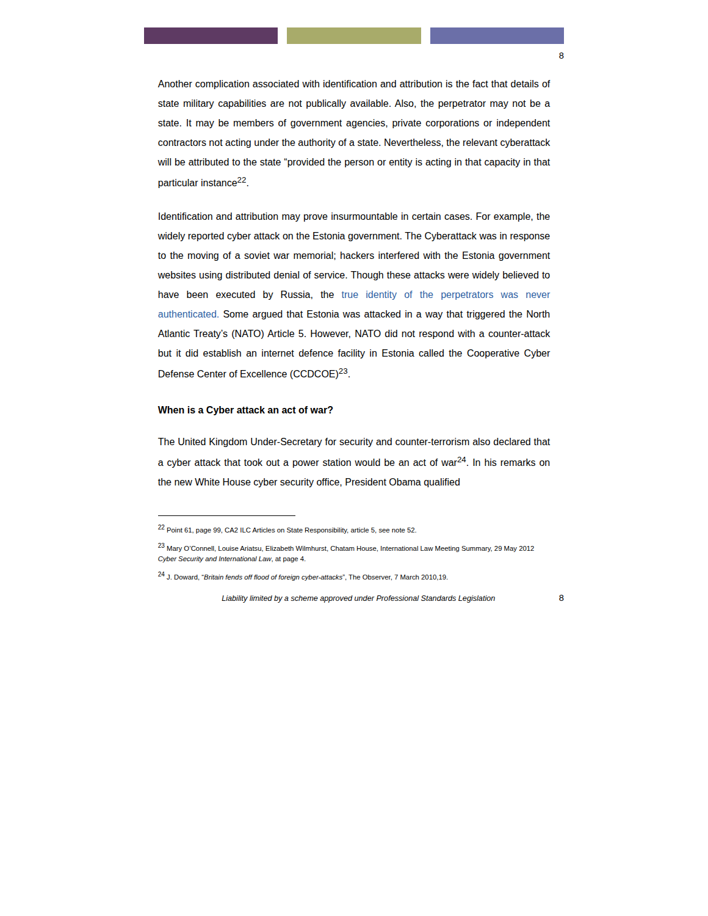8
Another complication associated with identification and attribution is the fact that details of state military capabilities are not publically available. Also, the perpetrator may not be a state. It may be members of government agencies, private corporations or independent contractors not acting under the authority of a state. Nevertheless, the relevant cyberattack will be attributed to the state “provided the person or entity is acting in that capacity in that particular instance22.
Identification and attribution may prove insurmountable in certain cases. For example, the widely reported cyber attack on the Estonia government. The Cyberattack was in response to the moving of a soviet war memorial; hackers interfered with the Estonia government websites using distributed denial of service. Though these attacks were widely believed to have been executed by Russia, the true identity of the perpetrators was never authenticated. Some argued that Estonia was attacked in a way that triggered the North Atlantic Treaty’s (NATO) Article 5. However, NATO did not respond with a counter-attack but it did establish an internet defence facility in Estonia called the Cooperative Cyber Defense Center of Excellence (CCDCOE)23.
When is a Cyber attack an act of war?
The United Kingdom Under-Secretary for security and counter-terrorism also declared that a cyber attack that took out a power station would be an act of war24. In his remarks on the new White House cyber security office, President Obama qualified
22 Point 61, page 99, CA2 ILC Articles on State Responsibility, article 5, see note 52.
23 Mary O’Connell, Louise Ariatsu, Elizabeth Wilmhurst, Chatam House, International Law Meeting Summary, 29 May 2012 Cyber Security and International Law, at page 4.
24 J. Doward, “Britain fends off flood of foreign cyber-attacks”, The Observer, 7 March 2010,19.
Liability limited by a scheme approved under Professional Standards Legislation
8